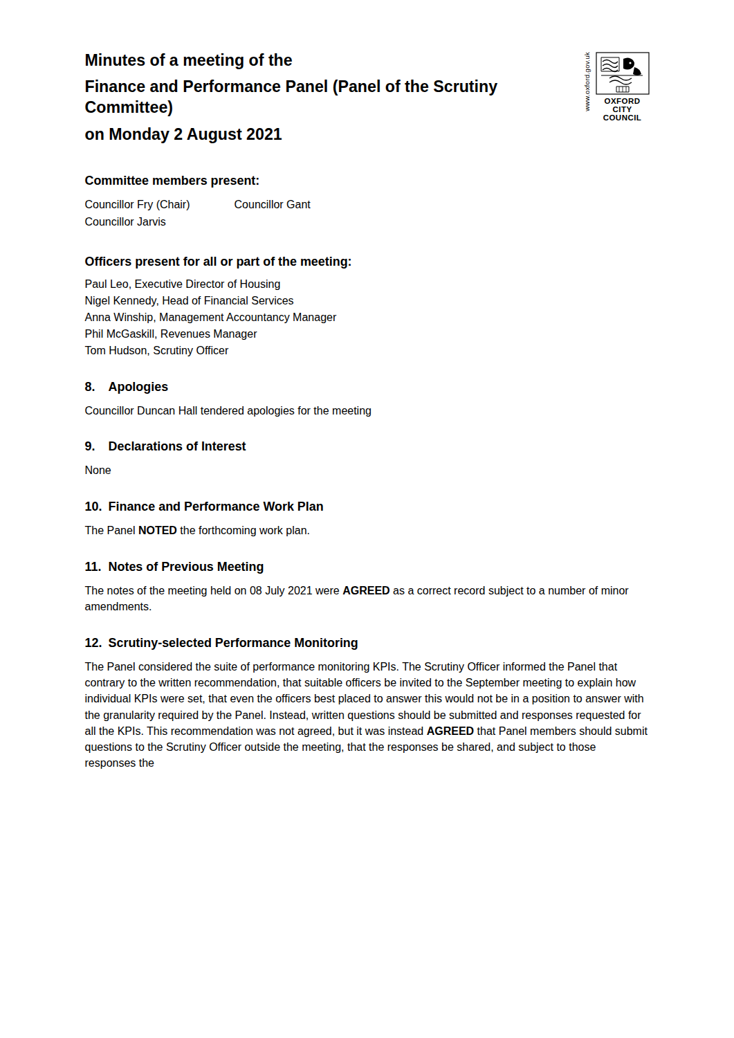Minutes of a meeting of the
Finance and Performance Panel (Panel of the Scrutiny Committee)
on Monday 2 August 2021
www.oxford.gov.uk
OXFORD
CITY
COUNCIL
Committee members present:
Councillor Fry (Chair)
Councillor Jarvis
Councillor Gant
Officers present for all or part of the meeting:
Paul Leo, Executive Director of Housing
Nigel Kennedy, Head of Financial Services
Anna Winship, Management Accountancy Manager
Phil McGaskill, Revenues Manager
Tom Hudson, Scrutiny Officer
8. Apologies
Councillor Duncan Hall tendered apologies for the meeting
9. Declarations of Interest
None
10. Finance and Performance Work Plan
The Panel NOTED the forthcoming work plan.
11. Notes of Previous Meeting
The notes of the meeting held on 08 July 2021 were AGREED as a correct record subject to a number of minor amendments.
12. Scrutiny-selected Performance Monitoring
The Panel considered the suite of performance monitoring KPIs. The Scrutiny Officer informed the Panel that contrary to the written recommendation, that suitable officers be invited to the September meeting to explain how individual KPIs were set, that even the officers best placed to answer this would not be in a position to answer with the granularity required by the Panel. Instead, written questions should be submitted and responses requested for all the KPIs. This recommendation was not agreed, but it was instead AGREED that Panel members should submit questions to the Scrutiny Officer outside the meeting, that the responses be shared, and subject to those responses the